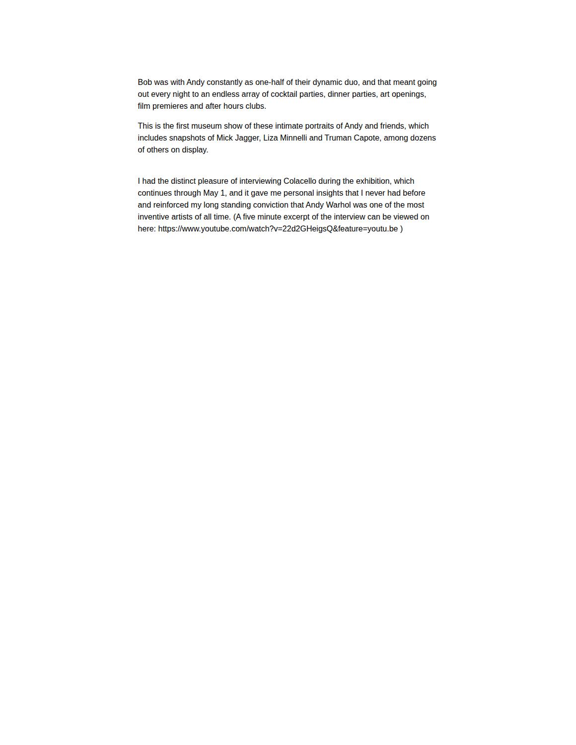Bob was with Andy constantly as one-half of their dynamic duo, and that meant going out every night to an endless array of cocktail parties, dinner parties, art openings, film premieres and after hours clubs.
This is the first museum show of these intimate portraits of Andy and friends, which includes snapshots of Mick Jagger, Liza Minnelli and Truman Capote, among dozens of others on display.
I had the distinct pleasure of interviewing Colacello during the exhibition, which continues through May 1, and it gave me personal insights that I never had before and reinforced my long standing conviction that Andy Warhol was one of the most inventive artists of all time. (A five minute excerpt of the interview can be viewed on here: https://www.youtube.com/watch?v=22d2GHeigsQ&feature=youtu.be )